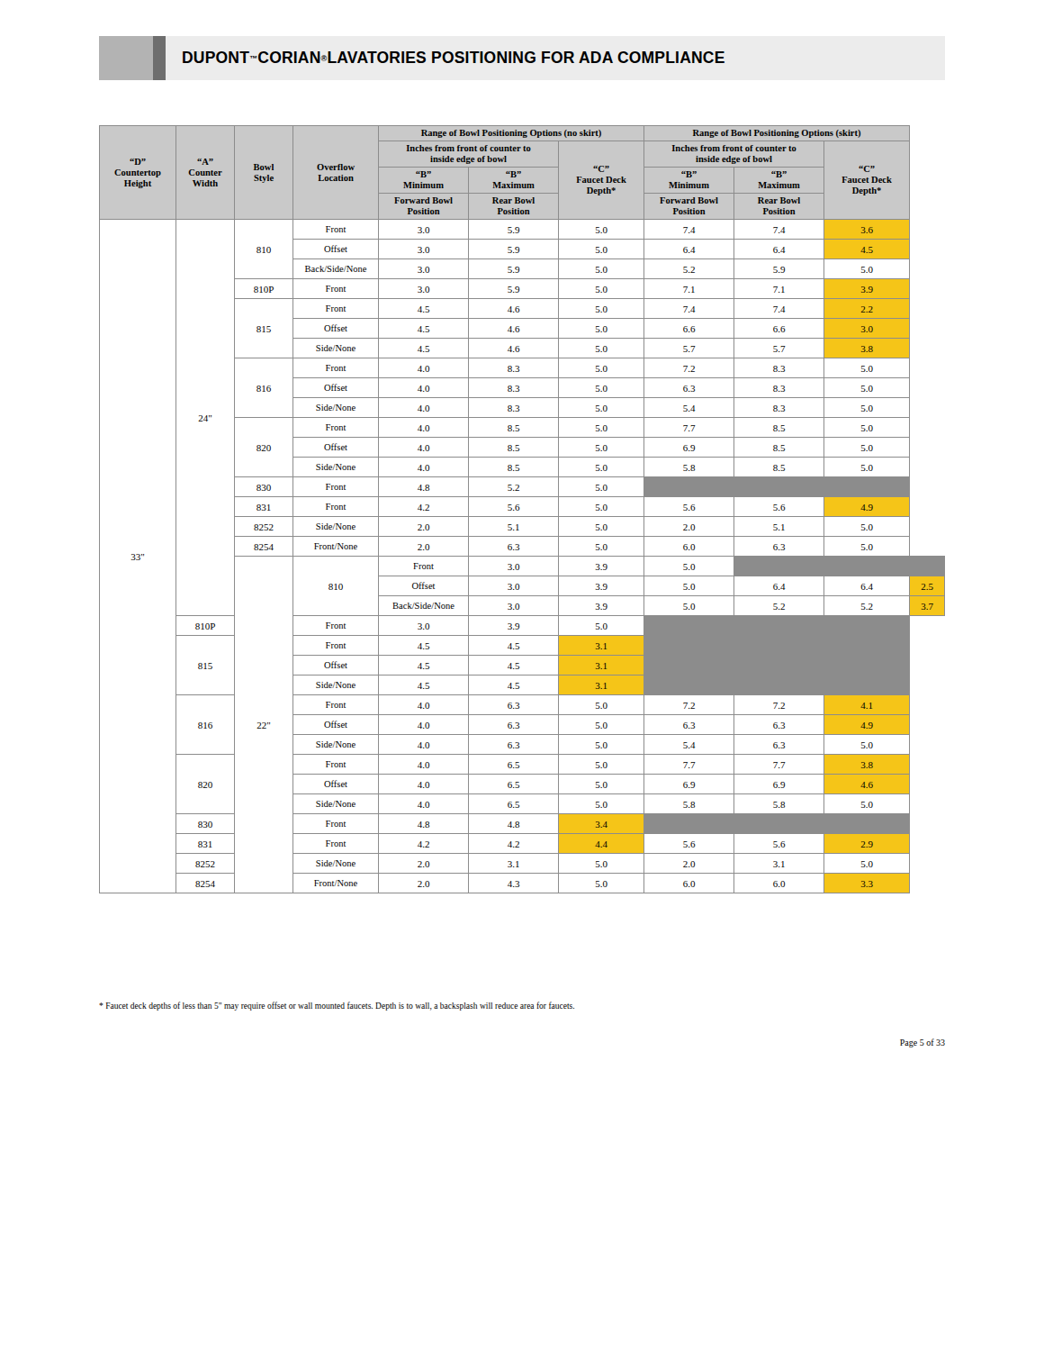DUPONT™ CORIAN® LAVATORIES POSITIONING FOR ADA COMPLIANCE
| “D” Countertop Height | “A” Counter Width | Bowl Style | Overflow Location | Range of Bowl Positioning Options (no skirt) | Range of Bowl Positioning Options (skirt) |
| --- | --- | --- | --- | --- | --- |
| Inches from front of counter to inside edge of bowl | “C” Faucet Deck Depth* | Inches from front of counter to inside edge of bowl | “C” Faucet Deck Depth* |
| “B” Minimum | “B” Maximum | “B” Minimum | “B” Maximum |
| Forward Bowl Position | Rear Bowl Position | Forward Bowl Position | Rear Bowl Position |
| 33" | 24" | 810 | Front | 3.0 | 5.9 | 5.0 | 7.4 | 7.4 | 3.6 |
| Offset | 3.0 | 5.9 | 5.0 | 6.4 | 6.4 | 4.5 |
| Back/Side/None | 3.0 | 5.9 | 5.0 | 5.2 | 5.9 | 5.0 |
| 810P | Front | 3.0 | 5.9 | 5.0 | 7.1 | 7.1 | 3.9 |
| 815 | Front | 4.5 | 4.6 | 5.0 | 7.4 | 7.4 | 2.2 |
| Offset | 4.5 | 4.6 | 5.0 | 6.6 | 6.6 | 3.0 |
| Side/None | 4.5 | 4.6 | 5.0 | 5.7 | 5.7 | 3.8 |
| 816 | Front | 4.0 | 8.3 | 5.0 | 7.2 | 8.3 | 5.0 |
| Offset | 4.0 | 8.3 | 5.0 | 6.3 | 8.3 | 5.0 |
| Side/None | 4.0 | 8.3 | 5.0 | 5.4 | 8.3 | 5.0 |
| 820 | Front | 4.0 | 8.5 | 5.0 | 7.7 | 8.5 | 5.0 |
| Offset | 4.0 | 8.5 | 5.0 | 6.9 | 8.5 | 5.0 |
| Side/None | 4.0 | 8.5 | 5.0 | 5.8 | 8.5 | 5.0 |
| 830 | Front | 4.8 | 5.2 | 5.0 | | | |
| 831 | Front | 4.2 | 5.6 | 5.0 | 5.6 | 5.6 | 4.9 |
| 8252 | Side/None | 2.0 | 5.1 | 5.0 | 2.0 | 5.1 | 5.0 |
| 8254 | Front/None | 2.0 | 6.3 | 5.0 | 6.0 | 6.3 | 5.0 |
| 22" | 810 | Front | 3.0 | 3.9 | 5.0 | | | |
| Offset | 3.0 | 3.9 | 5.0 | 6.4 | 6.4 | 2.5 |
| Back/Side/None | 3.0 | 3.9 | 5.0 | 5.2 | 5.2 | 3.7 |
| 810P | Front | 3.0 | 3.9 | 5.0 | | | |
| 815 | Front | 4.5 | 4.5 | 3.1 | | | |
| Offset | 4.5 | 4.5 | 3.1 | | | |
| Side/None | 4.5 | 4.5 | 3.1 | | | |
| 816 | Front | 4.0 | 6.3 | 5.0 | 7.2 | 7.2 | 4.1 |
| Offset | 4.0 | 6.3 | 5.0 | 6.3 | 6.3 | 4.9 |
| Side/None | 4.0 | 6.3 | 5.0 | 5.4 | 6.3 | 5.0 |
| 820 | Front | 4.0 | 6.5 | 5.0 | 7.7 | 7.7 | 3.8 |
| Offset | 4.0 | 6.5 | 5.0 | 6.9 | 6.9 | 4.6 |
| Side/None | 4.0 | 6.5 | 5.0 | 5.8 | 5.8 | 5.0 |
| 830 | Front | 4.8 | 4.8 | 3.4 | | | |
| 831 | Front | 4.2 | 4.2 | 4.4 | 5.6 | 5.6 | 2.9 |
| 8252 | Side/None | 2.0 | 3.1 | 5.0 | 2.0 | 3.1 | 5.0 |
| 8254 | Front/None | 2.0 | 4.3 | 5.0 | 6.0 | 6.0 | 3.3 |
* Faucet deck depths of less than 5" may require offset or wall mounted faucets. Depth is to wall, a backsplash will reduce area for faucets.
Page 5 of 33